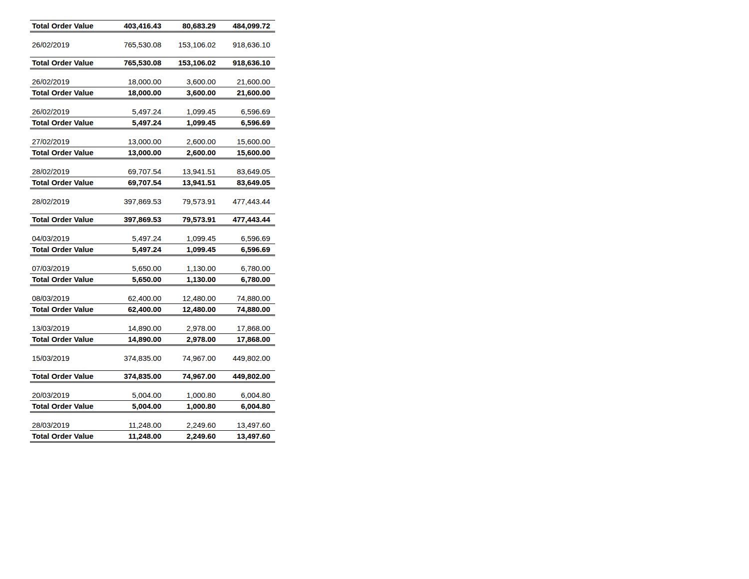| Total Order Value | 403,416.43 | 80,683.29 | 484,099.72 |
| 26/02/2019 | 765,530.08 | 153,106.02 | 918,636.10 |
| Total Order Value | 765,530.08 | 153,106.02 | 918,636.10 |
| 26/02/2019 | 18,000.00 | 3,600.00 | 21,600.00 |
| Total Order Value | 18,000.00 | 3,600.00 | 21,600.00 |
| 26/02/2019 | 5,497.24 | 1,099.45 | 6,596.69 |
| Total Order Value | 5,497.24 | 1,099.45 | 6,596.69 |
| 27/02/2019 | 13,000.00 | 2,600.00 | 15,600.00 |
| Total Order Value | 13,000.00 | 2,600.00 | 15,600.00 |
| 28/02/2019 | 69,707.54 | 13,941.51 | 83,649.05 |
| Total Order Value | 69,707.54 | 13,941.51 | 83,649.05 |
| 28/02/2019 | 397,869.53 | 79,573.91 | 477,443.44 |
| Total Order Value | 397,869.53 | 79,573.91 | 477,443.44 |
| 04/03/2019 | 5,497.24 | 1,099.45 | 6,596.69 |
| Total Order Value | 5,497.24 | 1,099.45 | 6,596.69 |
| 07/03/2019 | 5,650.00 | 1,130.00 | 6,780.00 |
| Total Order Value | 5,650.00 | 1,130.00 | 6,780.00 |
| 08/03/2019 | 62,400.00 | 12,480.00 | 74,880.00 |
| Total Order Value | 62,400.00 | 12,480.00 | 74,880.00 |
| 13/03/2019 | 14,890.00 | 2,978.00 | 17,868.00 |
| Total Order Value | 14,890.00 | 2,978.00 | 17,868.00 |
| 15/03/2019 | 374,835.00 | 74,967.00 | 449,802.00 |
| Total Order Value | 374,835.00 | 74,967.00 | 449,802.00 |
| 20/03/2019 | 5,004.00 | 1,000.80 | 6,004.80 |
| Total Order Value | 5,004.00 | 1,000.80 | 6,004.80 |
| 28/03/2019 | 11,248.00 | 2,249.60 | 13,497.60 |
| Total Order Value | 11,248.00 | 2,249.60 | 13,497.60 |